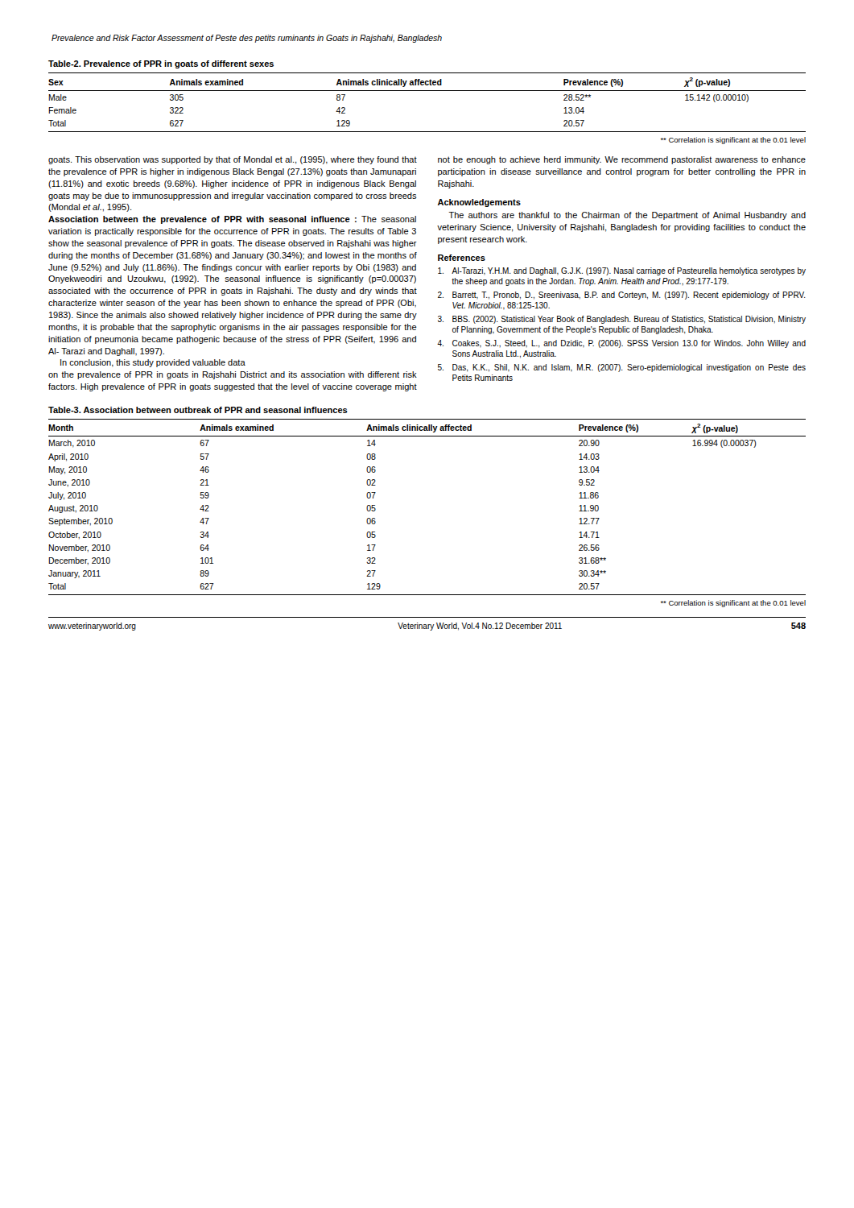Prevalence and Risk Factor Assessment of Peste des petits ruminants in Goats in Rajshahi, Bangladesh
Table-2. Prevalence of PPR in goats of different sexes
| Sex | Animals examined | Animals clinically affected | Prevalence (%) | χ 2 (p-value) |
| --- | --- | --- | --- | --- |
| Male | 305 | 87 | 28.52** | 15.142 (0.00010) |
| Female | 322 | 42 | 13.04 | |
| Total | 627 | 129 | 20.57 | |
** Correlation is significant at the 0.01 level
goats. This observation was supported by that of Mondal et al., (1995), where they found that the prevalence of PPR is higher in indigenous Black Bengal (27.13%) goats than Jamunapari (11.81%) and exotic breeds (9.68%). Higher incidence of PPR in indigenous Black Bengal goats may be due to immunosuppression and irregular vaccination compared to cross breeds (Mondal et al., 1995).
Association between the prevalence of PPR with seasonal influence : The seasonal variation is practically responsible for the occurrence of PPR in goats. The results of Table 3 show the seasonal prevalence of PPR in goats. The disease observed in Rajshahi was higher during the months of December (31.68%) and January (30.34%); and lowest in the months of June (9.52%) and July (11.86%). The findings concur with earlier reports by Obi (1983) and Onyekweodiri and Uzoukwu, (1992). The seasonal influence is significantly (p=0.00037) associated with the occurrence of PPR in goats in Rajshahi. The dusty and dry winds that characterize winter season of the year has been shown to enhance the spread of PPR (Obi, 1983). Since the animals also showed relatively higher incidence of PPR during the same dry months, it is probable that the saprophytic organisms in the air passages responsible for the initiation of pneumonia became pathogenic because of the stress of PPR (Seifert, 1996 and Al- Tarazi and Daghall, 1997).
In conclusion, this study provided valuable data
on the prevalence of PPR in goats in Rajshahi District and its association with different risk factors. High prevalence of PPR in goats suggested that the level of vaccine coverage might not be enough to achieve herd immunity. We recommend pastoralist awareness to enhance participation in disease surveillance and control program for better controlling the PPR in Rajshahi.
Acknowledgements
The authors are thankful to the Chairman of the Department of Animal Husbandry and veterinary Science, University of Rajshahi, Bangladesh for providing facilities to conduct the present research work.
References
1. Al-Tarazi, Y.H.M. and Daghall, G.J.K. (1997). Nasal carriage of Pasteurella hemolytica serotypes by the sheep and goats in the Jordan. Trop. Anim. Health and Prod., 29:177-179.
2. Barrett, T., Pronob, D., Sreenivasa, B.P. and Corteyn, M. (1997). Recent epidemiology of PPRV. Vet. Microbiol., 88:125-130.
3. BBS. (2002). Statistical Year Book of Bangladesh. Bureau of Statistics, Statistical Division, Ministry of Planning, Government of the People's Republic of Bangladesh, Dhaka.
4. Coakes, S.J., Steed, L., and Dzidic, P. (2006). SPSS Version 13.0 for Windos. John Willey and Sons Australia Ltd., Australia.
5. Das, K.K., Shil, N.K. and Islam, M.R. (2007). Sero-epidemiological investigation on Peste des Petits Ruminants
Table-3. Association between outbreak of PPR and seasonal influences
| Month | Animals examined | Animals clinically affected | Prevalence (%) | χ 2 (p-value) |
| --- | --- | --- | --- | --- |
| March, 2010 | 67 | 14 | 20.90 | 16.994 (0.00037) |
| April, 2010 | 57 | 08 | 14.03 | |
| May, 2010 | 46 | 06 | 13.04 | |
| June, 2010 | 21 | 02 | 9.52 | |
| July, 2010 | 59 | 07 | 11.86 | |
| August, 2010 | 42 | 05 | 11.90 | |
| September, 2010 | 47 | 06 | 12.77 | |
| October, 2010 | 34 | 05 | 14.71 | |
| November, 2010 | 64 | 17 | 26.56 | |
| December, 2010 | 101 | 32 | 31.68** | |
| January, 2011 | 89 | 27 | 30.34** | |
| Total | 627 | 129 | 20.57 | |
** Correlation is significant at the 0.01 level
www.veterinaryworld.org
Veterinary World, Vol.4 No.12 December 2011
548